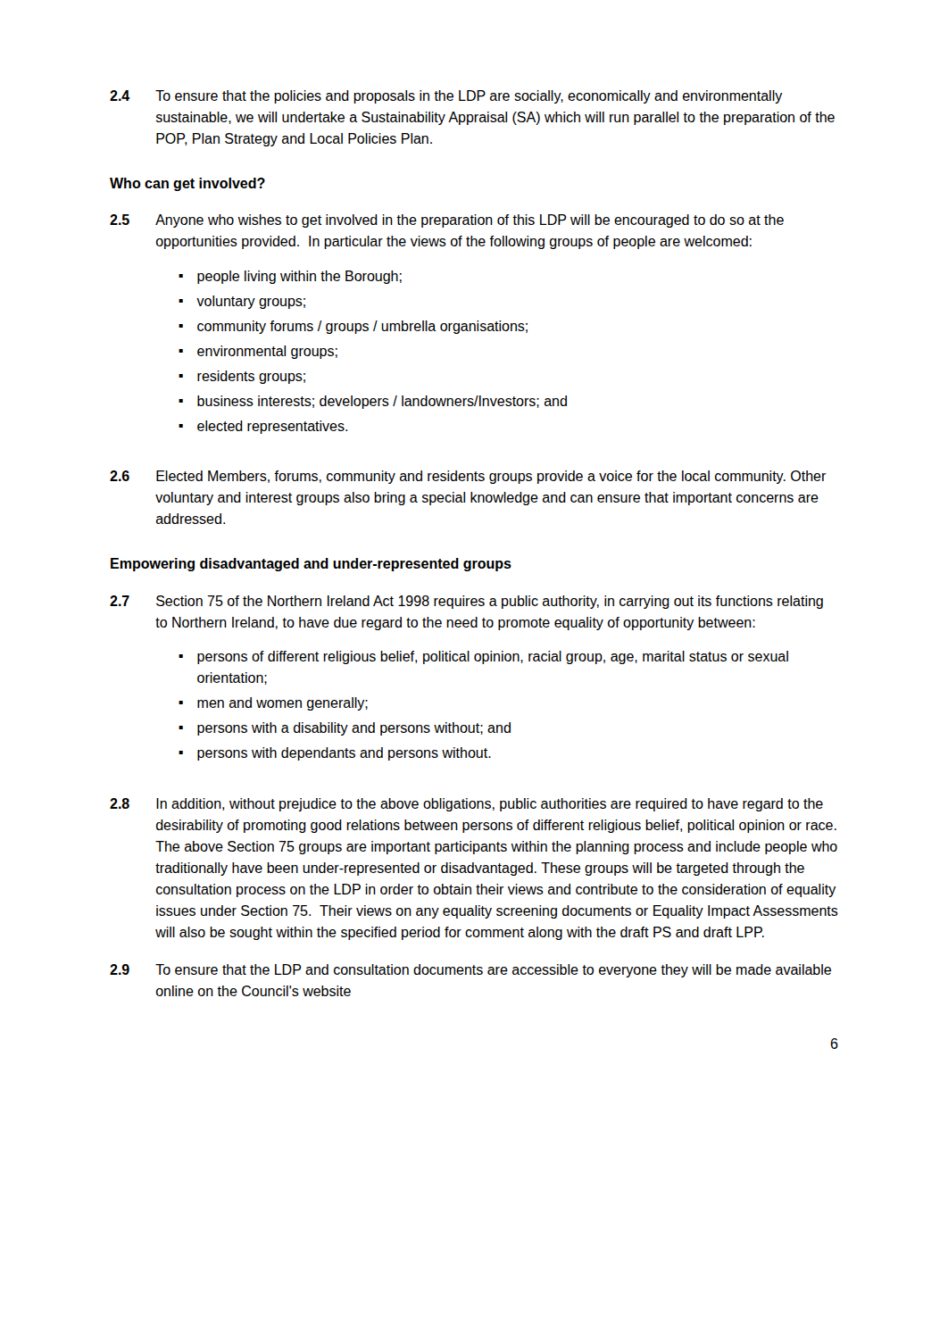2.4
To ensure that the policies and proposals in the LDP are socially, economically and environmentally sustainable, we will undertake a Sustainability Appraisal (SA) which will run parallel to the preparation of the POP, Plan Strategy and Local Policies Plan.
Who can get involved?
2.5
Anyone who wishes to get involved in the preparation of this LDP will be encouraged to do so at the opportunities provided. In particular the views of the following groups of people are welcomed:
people living within the Borough;
voluntary groups;
community forums / groups / umbrella organisations;
environmental groups;
residents groups;
business interests; developers / landowners/Investors; and
elected representatives.
2.6
Elected Members, forums, community and residents groups provide a voice for the local community. Other voluntary and interest groups also bring a special knowledge and can ensure that important concerns are addressed.
Empowering disadvantaged and under-represented groups
2.7
Section 75 of the Northern Ireland Act 1998 requires a public authority, in carrying out its functions relating to Northern Ireland, to have due regard to the need to promote equality of opportunity between:
persons of different religious belief, political opinion, racial group, age, marital status or sexual orientation;
men and women generally;
persons with a disability and persons without; and
persons with dependants and persons without.
2.8
In addition, without prejudice to the above obligations, public authorities are required to have regard to the desirability of promoting good relations between persons of different religious belief, political opinion or race. The above Section 75 groups are important participants within the planning process and include people who traditionally have been under-represented or disadvantaged. These groups will be targeted through the consultation process on the LDP in order to obtain their views and contribute to the consideration of equality issues under Section 75. Their views on any equality screening documents or Equality Impact Assessments will also be sought within the specified period for comment along with the draft PS and draft LPP.
2.9
To ensure that the LDP and consultation documents are accessible to everyone they will be made available online on the Council's website
6